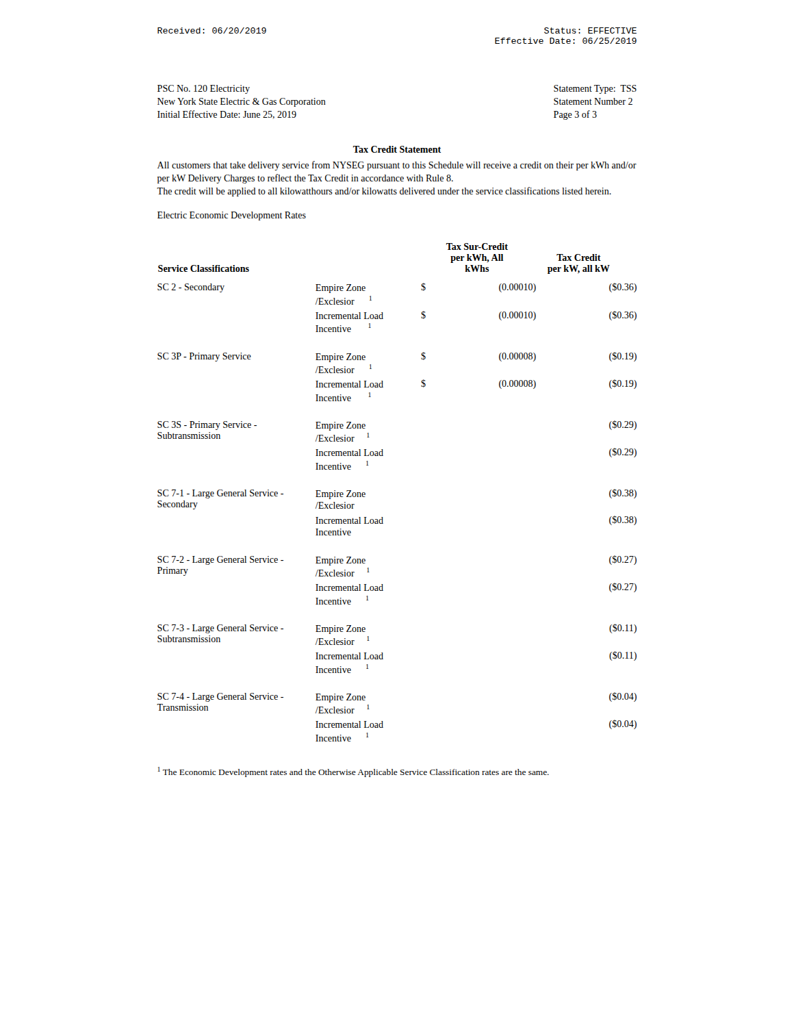Received: 06/20/2019
Status: EFFECTIVE Effective Date: 06/25/2019
PSC No. 120 Electricity
New York State Electric & Gas Corporation
Initial Effective Date: June 25, 2019
Statement Type: TSS
Statement Number 2
Page 3 of 3
Tax Credit Statement
All customers that take delivery service from NYSEG pursuant to this Schedule will receive a credit on their per kWh and/or per kW Delivery Charges to reflect the Tax Credit in accordance with Rule 8.
The credit will be applied to all kilowatthours and/or kilowatts delivered under the service classifications listed herein.
Electric Economic Development Rates
| Service Classifications | | | Tax Sur-Credit per kWh, All kWhs | Tax Credit per kW, all kW |
| --- | --- | --- | --- | --- |
| SC 2 - Secondary | Empire Zone /Exclesior 1 | $ | (0.00010) | ($0.36) |
| | Incremental Load Incentive 1 | $ | (0.00010) | ($0.36) |
| SC 3P - Primary Service | Empire Zone /Exclesior 1 | $ | (0.00008) | ($0.19) |
| | Incremental Load Incentive 1 | $ | (0.00008) | ($0.19) |
| SC 3S - Primary Service - Subtransmission | Empire Zone /Exclesior 1 | | | ($0.29) |
| | Incremental Load Incentive 1 | | | ($0.29) |
| SC 7-1 - Large General Service - Secondary | Empire Zone /Exclesior | | | ($0.38) |
| | Incremental Load Incentive | | | ($0.38) |
| SC 7-2 - Large General Service - Primary | Empire Zone /Exclesior 1 | | | ($0.27) |
| | Incremental Load Incentive 1 | | | ($0.27) |
| SC 7-3 - Large General Service - Subtransmission | Empire Zone /Exclesior 1 | | | ($0.11) |
| | Incremental Load Incentive 1 | | | ($0.11) |
| SC 7-4 - Large General Service - Transmission | Empire Zone /Exclesior 1 | | | ($0.04) |
| | Incremental Load Incentive 1 | | | ($0.04) |
1 The Economic Development rates and the Otherwise Applicable Service Classification rates are the same.